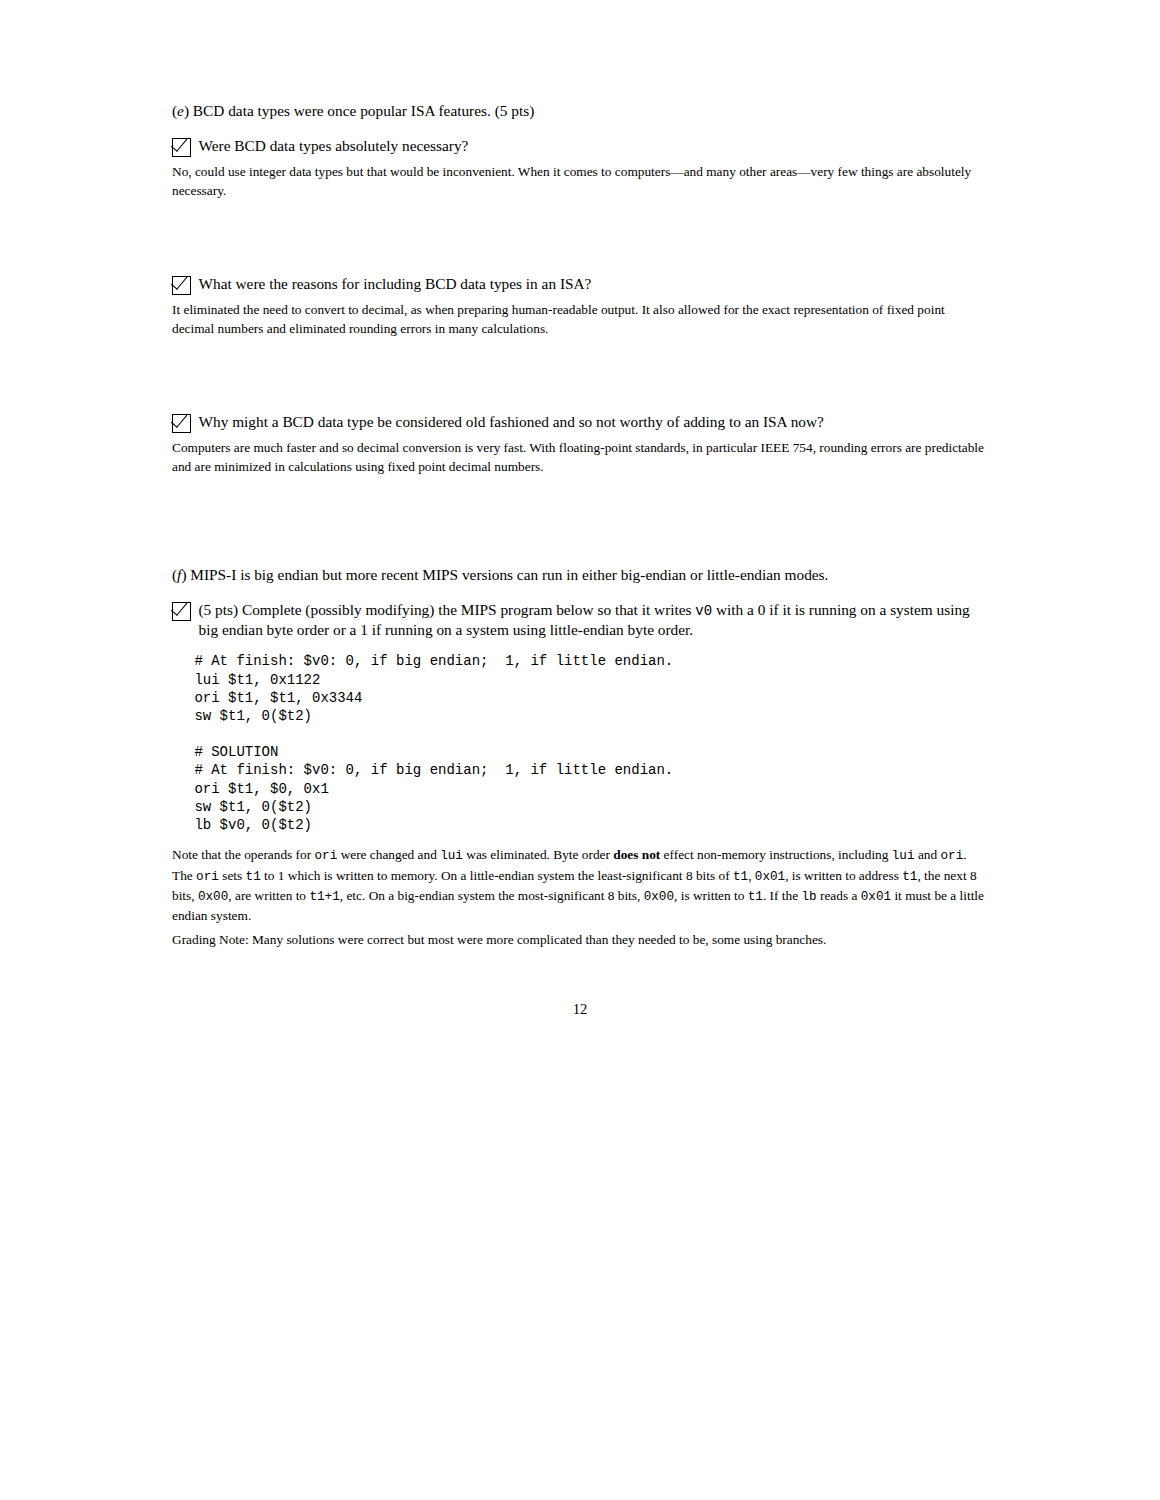(e) BCD data types were once popular ISA features. (5 pts)
Were BCD data types absolutely necessary?
No, could use integer data types but that would be inconvenient. When it comes to computers—and many other areas—very few things are absolutely necessary.
What were the reasons for including BCD data types in an ISA?
It eliminated the need to convert to decimal, as when preparing human-readable output. It also allowed for the exact representation of fixed point decimal numbers and eliminated rounding errors in many calculations.
Why might a BCD data type be considered old fashioned and so not worthy of adding to an ISA now?
Computers are much faster and so decimal conversion is very fast. With floating-point standards, in particular IEEE 754, rounding errors are predictable and are minimized in calculations using fixed point decimal numbers.
(f) MIPS-I is big endian but more recent MIPS versions can run in either big-endian or little-endian modes.
(5 pts) Complete (possibly modifying) the MIPS program below so that it writes v0 with a 0 if it is running on a system using big endian byte order or a 1 if running on a system using little-endian byte order.
# At finish: $v0: 0, if big endian;  1, if little endian.
lui $t1, 0x1122
ori $t1, $t1, 0x3344
sw $t1, 0($t2)

# SOLUTION
# At finish: $v0: 0, if big endian;  1, if little endian.
ori $t1, $0, 0x1
sw $t1, 0($t2)
lb $v0, 0($t2)
Note that the operands for ori were changed and lui was eliminated. Byte order does not effect non-memory instructions, including lui and ori. The ori sets t1 to 1 which is written to memory. On a little-endian system the least-significant 8 bits of t1, 0x01, is written to address t1, the next 8 bits, 0x00, are written to t1+1, etc. On a big-endian system the most-significant 8 bits, 0x00, is written to t1. If the lb reads a 0x01 it must be a little endian system.
Grading Note: Many solutions were correct but most were more complicated than they needed to be, some using branches.
12